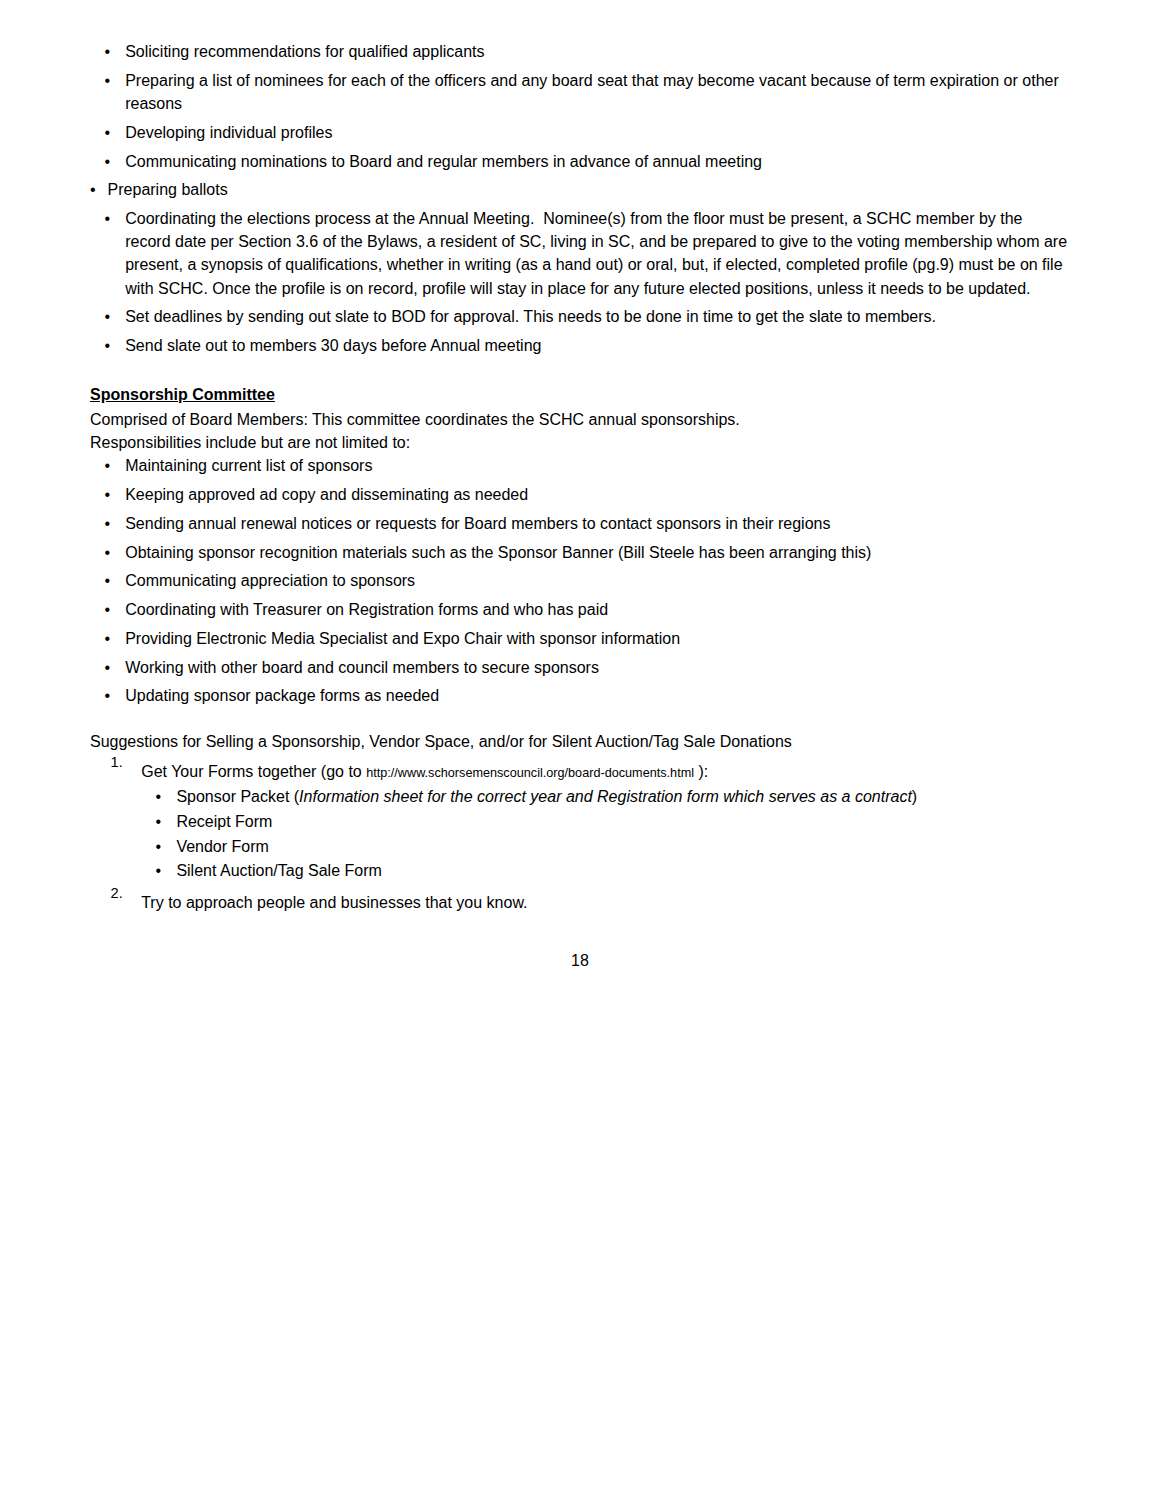Soliciting recommendations for qualified applicants
Preparing a list of nominees for each of the officers and any board seat that may become vacant because of term expiration or other reasons
Developing individual profiles
Communicating nominations to Board and regular members in advance of annual meeting
Preparing ballots
Coordinating the elections process at the Annual Meeting. Nominee(s) from the floor must be present, a SCHC member by the record date per Section 3.6 of the Bylaws, a resident of SC, living in SC, and be prepared to give to the voting membership whom are present, a synopsis of qualifications, whether in writing (as a hand out) or oral, but, if elected, completed profile (pg.9) must be on file with SCHC. Once the profile is on record, profile will stay in place for any future elected positions, unless it needs to be updated.
Set deadlines by sending out slate to BOD for approval. This needs to be done in time to get the slate to members.
Send slate out to members 30 days before Annual meeting
Sponsorship Committee
Comprised of Board Members: This committee coordinates the SCHC annual sponsorships.
Responsibilities include but are not limited to:
Maintaining current list of sponsors
Keeping approved ad copy and disseminating as needed
Sending annual renewal notices or requests for Board members to contact sponsors in their regions
Obtaining sponsor recognition materials such as the Sponsor Banner (Bill Steele has been arranging this)
Communicating appreciation to sponsors
Coordinating with Treasurer on Registration forms and who has paid
Providing Electronic Media Specialist and Expo Chair with sponsor information
Working with other board and council members to secure sponsors
Updating sponsor package forms as needed
Suggestions for Selling a Sponsorship, Vendor Space, and/or for Silent Auction/Tag Sale Donations
Get Your Forms together (go to http://www.schorsemenscouncil.org/board-documents.html ):
Sponsor Packet (Information sheet for the correct year and Registration form which serves as a contract)
Receipt Form
Vendor Form
Silent Auction/Tag Sale Form
Try to approach people and businesses that you know.
18